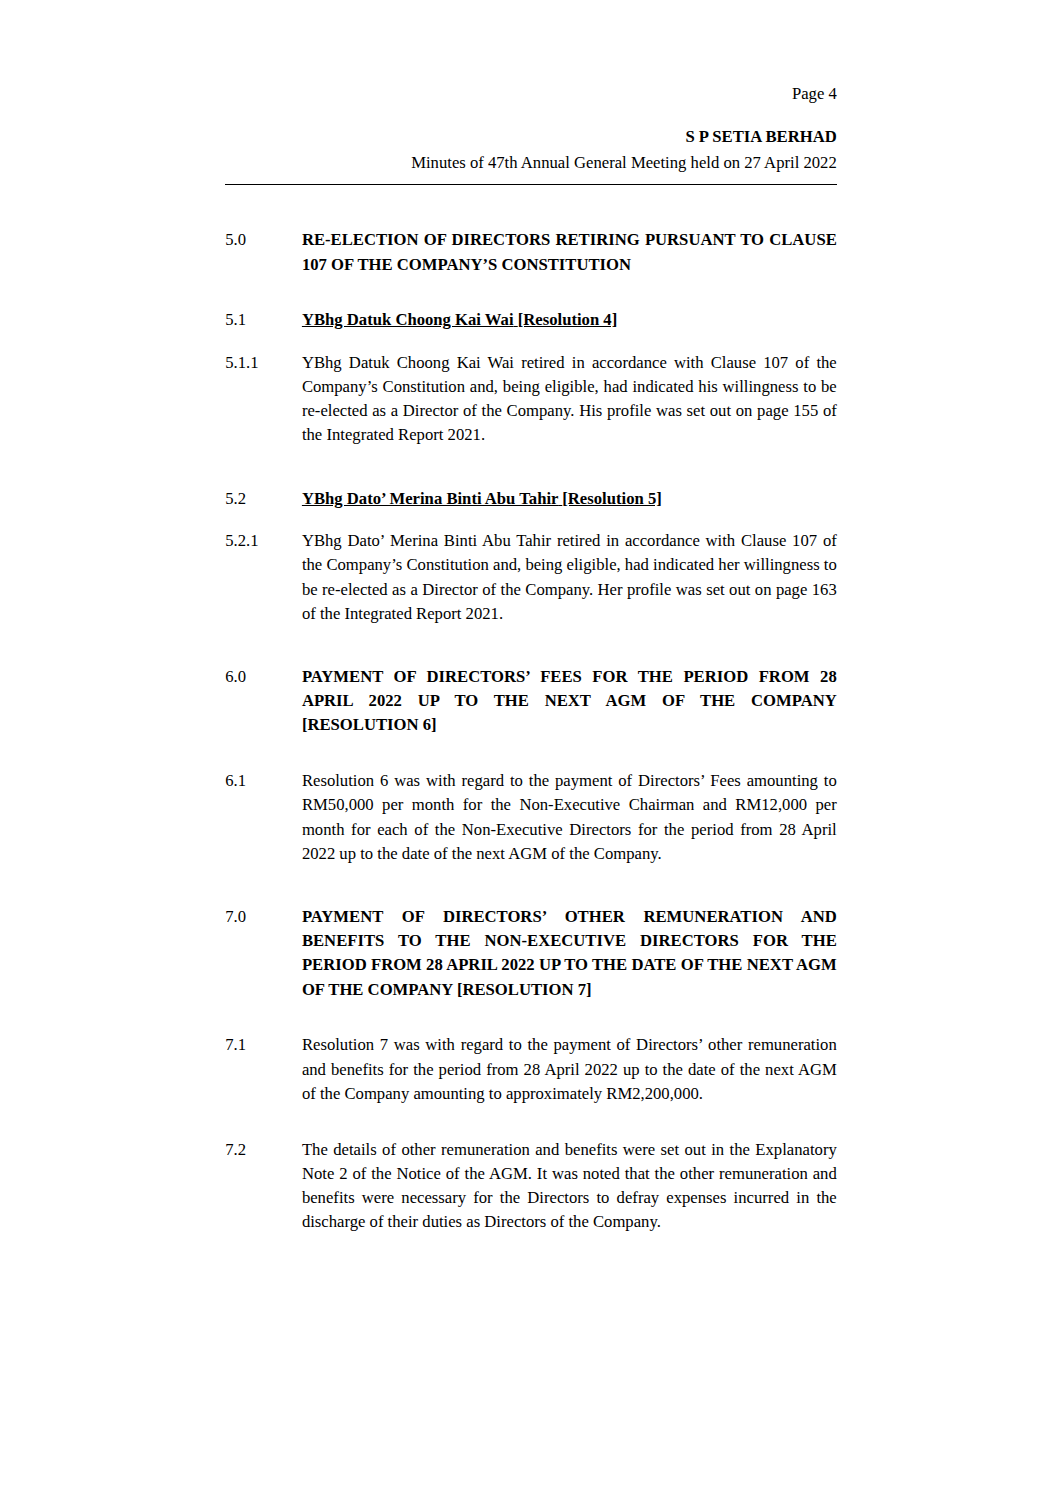Page 4
S P SETIA BERHAD
Minutes of 47th Annual General Meeting held on 27 April 2022
5.0
Re-election of Directors retiring pursuant to Clause 107 of the Company’s Constitution
5.1
YBhg Datuk Choong Kai Wai [Resolution 4]
5.1.1
YBhg Datuk Choong Kai Wai retired in accordance with Clause 107 of the Company’s Constitution and, being eligible, had indicated his willingness to be re-elected as a Director of the Company. His profile was set out on page 155 of the Integrated Report 2021.
5.2
YBhg Dato’ Merina Binti Abu Tahir [Resolution 5]
5.2.1
YBhg Dato’ Merina Binti Abu Tahir retired in accordance with Clause 107 of the Company’s Constitution and, being eligible, had indicated her willingness to be re-elected as a Director of the Company. Her profile was set out on page 163 of the Integrated Report 2021.
6.0
Payment of Directors’ Fees for the period from 28 April 2022 up to the next AGM of the Company [Resolution 6]
6.1
Resolution 6 was with regard to the payment of Directors’ Fees amounting to RM50,000 per month for the Non-Executive Chairman and RM12,000 per month for each of the Non-Executive Directors for the period from 28 April 2022 up to the date of the next AGM of the Company.
7.0
Payment of Directors’ other remuneration and benefits to the Non-Executive Directors for the period from 28 April 2022 up to the date of the next AGM of the Company [Resolution 7]
7.1
Resolution 7 was with regard to the payment of Directors’ other remuneration and benefits for the period from 28 April 2022 up to the date of the next AGM of the Company amounting to approximately RM2,200,000.
7.2
The details of other remuneration and benefits were set out in the Explanatory Note 2 of the Notice of the AGM. It was noted that the other remuneration and benefits were necessary for the Directors to defray expenses incurred in the discharge of their duties as Directors of the Company.